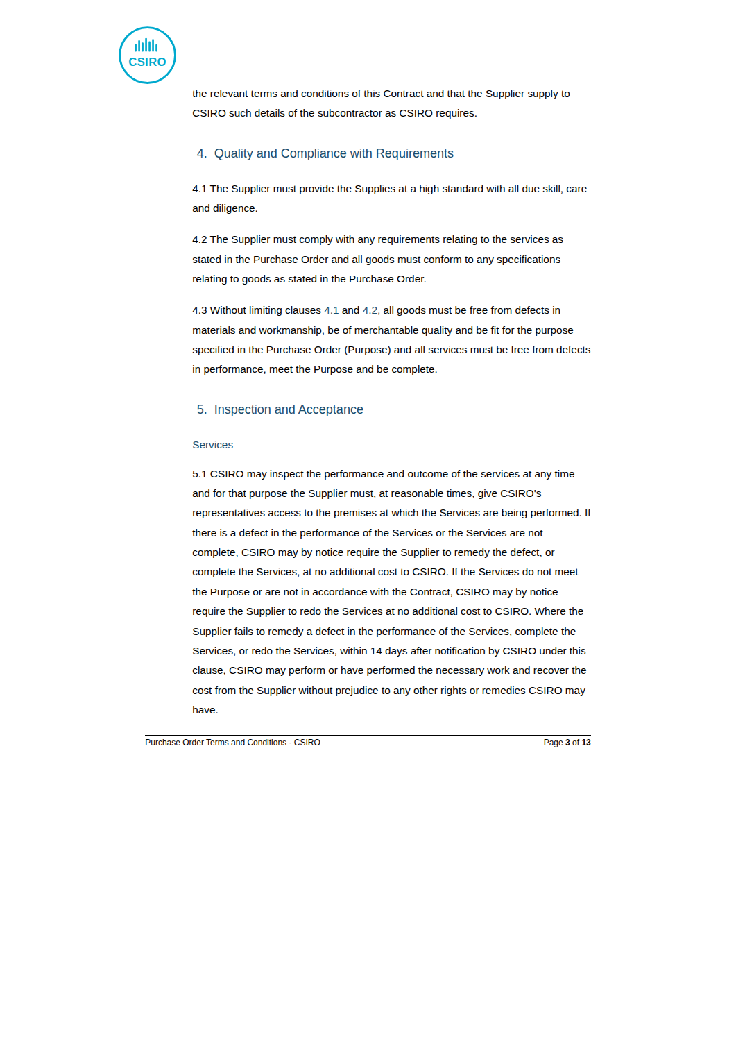CSIRO
the relevant terms and conditions of this Contract and that the Supplier supply to CSIRO such details of the subcontractor as CSIRO requires.
4. Quality and Compliance with Requirements
4.1 The Supplier must provide the Supplies at a high standard with all due skill, care and diligence.
4.2 The Supplier must comply with any requirements relating to the services as stated in the Purchase Order and all goods must conform to any specifications relating to goods as stated in the Purchase Order.
4.3 Without limiting clauses 4.1 and 4.2, all goods must be free from defects in materials and workmanship, be of merchantable quality and be fit for the purpose specified in the Purchase Order (Purpose) and all services must be free from defects in performance, meet the Purpose and be complete.
5. Inspection and Acceptance
Services
5.1 CSIRO may inspect the performance and outcome of the services at any time and for that purpose the Supplier must, at reasonable times, give CSIRO's representatives access to the premises at which the Services are being performed. If there is a defect in the performance of the Services or the Services are not complete, CSIRO may by notice require the Supplier to remedy the defect, or complete the Services, at no additional cost to CSIRO. If the Services do not meet the Purpose or are not in accordance with the Contract, CSIRO may by notice require the Supplier to redo the Services at no additional cost to CSIRO. Where the Supplier fails to remedy a defect in the performance of the Services, complete the Services, or redo the Services, within 14 days after notification by CSIRO under this clause, CSIRO may perform or have performed the necessary work and recover the cost from the Supplier without prejudice to any other rights or remedies CSIRO may have.
Purchase Order Terms and Conditions - CSIRO Page 3 of 13